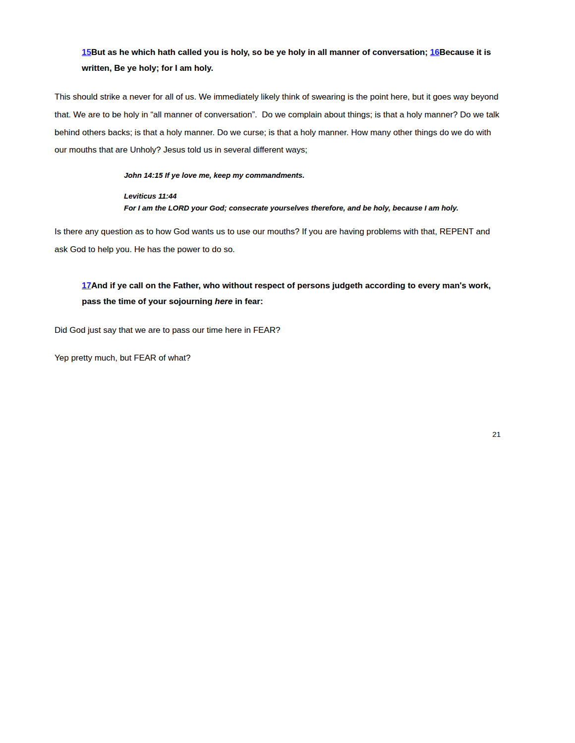15 But as he which hath called you is holy, so be ye holy in all manner of conversation; 16 Because it is written, Be ye holy; for I am holy.
This should strike a never for all of us. We immediately likely think of swearing is the point here, but it goes way beyond that. We are to be holy in “all manner of conversation”. Do we complain about things; is that a holy manner? Do we talk behind others backs; is that a holy manner. Do we curse; is that a holy manner. How many other things do we do with our mouths that are Unholy? Jesus told us in several different ways;
John 14:15 If ye love me, keep my commandments.
Leviticus 11:44
For I am the LORD your God; consecrate yourselves therefore, and be holy, because I am holy.
Is there any question as to how God wants us to use our mouths? If you are having problems with that, REPENT and ask God to help you. He has the power to do so.
17 And if ye call on the Father, who without respect of persons judgeth according to every man's work, pass the time of your sojourning here in fear:
Did God just say that we are to pass our time here in FEAR?
Yep pretty much, but FEAR of what?
21